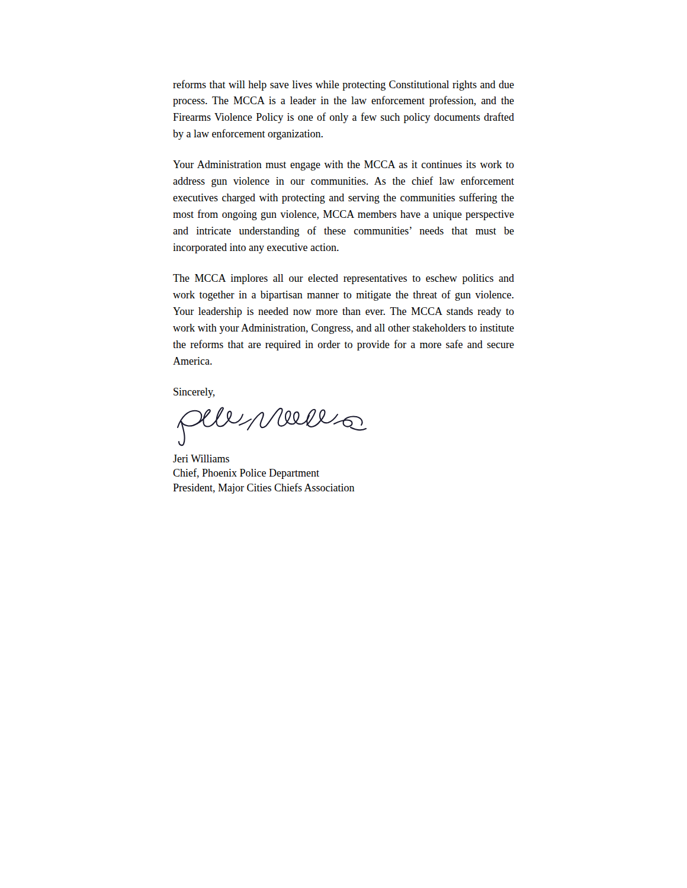reforms that will help save lives while protecting Constitutional rights and due process. The MCCA is a leader in the law enforcement profession, and the Firearms Violence Policy is one of only a few such policy documents drafted by a law enforcement organization.
Your Administration must engage with the MCCA as it continues its work to address gun violence in our communities. As the chief law enforcement executives charged with protecting and serving the communities suffering the most from ongoing gun violence, MCCA members have a unique perspective and intricate understanding of these communities’ needs that must be incorporated into any executive action.
The MCCA implores all our elected representatives to eschew politics and work together in a bipartisan manner to mitigate the threat of gun violence. Your leadership is needed now more than ever. The MCCA stands ready to work with your Administration, Congress, and all other stakeholders to institute the reforms that are required in order to provide for a more safe and secure America.
Sincerely,
Jeri Williams
Chief, Phoenix Police Department
President, Major Cities Chiefs Association